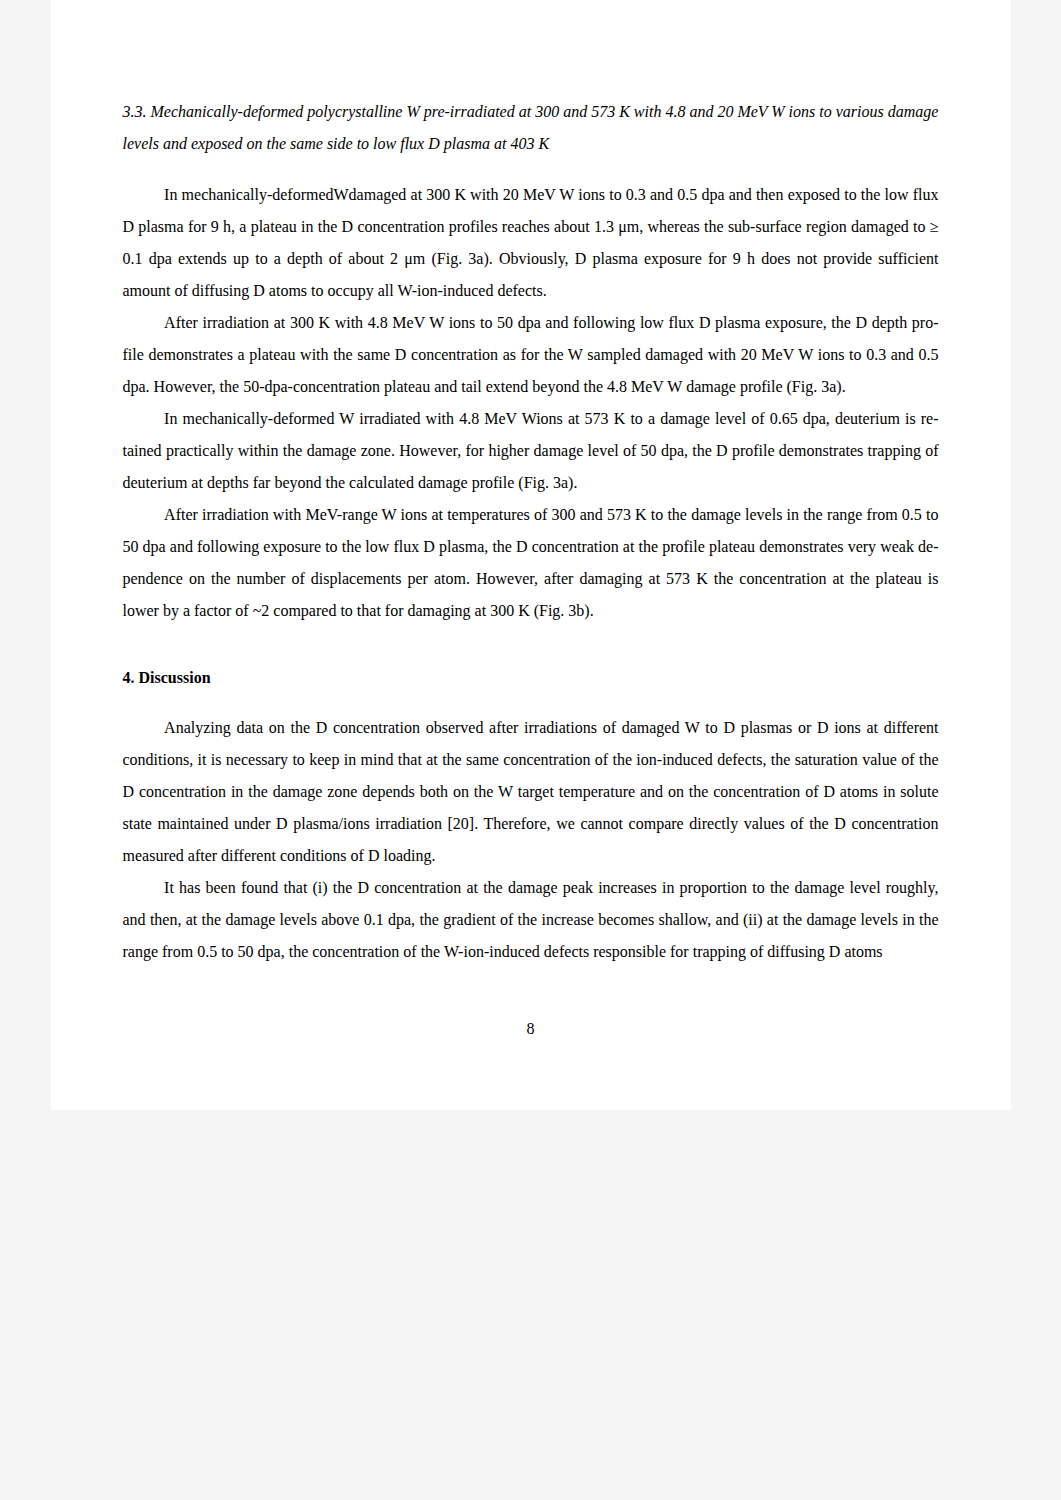3.3. Mechanically-deformed polycrystalline W pre-irradiated at 300 and 573 K with 4.8 and 20 MeV W ions to various damage levels and exposed on the same side to low flux D plasma at 403 K
In mechanically-deformedWdamaged at 300 K with 20 MeV W ions to 0.3 and 0.5 dpa and then exposed to the low flux D plasma for 9 h, a plateau in the D concentration profiles reaches about 1.3 μm, whereas the sub-surface region damaged to ≥ 0.1 dpa extends up to a depth of about 2 μm (Fig. 3a). Obviously, D plasma exposure for 9 h does not provide sufficient amount of diffusing D atoms to occupy all W-ion-induced defects.
After irradiation at 300 K with 4.8 MeV W ions to 50 dpa and following low flux D plasma exposure, the D depth profile demonstrates a plateau with the same D concentration as for the W sampled damaged with 20 MeV W ions to 0.3 and 0.5 dpa. However, the 50-dpa-concentration plateau and tail extend beyond the 4.8 MeV W damage profile (Fig. 3a).
In mechanically-deformed W irradiated with 4.8 MeV Wions at 573 K to a damage level of 0.65 dpa, deuterium is retained practically within the damage zone. However, for higher damage level of 50 dpa, the D profile demonstrates trapping of deuterium at depths far beyond the calculated damage profile (Fig. 3a).
After irradiation with MeV-range W ions at temperatures of 300 and 573 K to the damage levels in the range from 0.5 to 50 dpa and following exposure to the low flux D plasma, the D concentration at the profile plateau demonstrates very weak dependence on the number of displacements per atom. However, after damaging at 573 K the concentration at the plateau is lower by a factor of ~2 compared to that for damaging at 300 K (Fig. 3b).
4. Discussion
Analyzing data on the D concentration observed after irradiations of damaged W to D plasmas or D ions at different conditions, it is necessary to keep in mind that at the same concentration of the ion-induced defects, the saturation value of the D concentration in the damage zone depends both on the W target temperature and on the concentration of D atoms in solute state maintained under D plasma/ions irradiation [20]. Therefore, we cannot compare directly values of the D concentration measured after different conditions of D loading.
It has been found that (i) the D concentration at the damage peak increases in proportion to the damage level roughly, and then, at the damage levels above 0.1 dpa, the gradient of the increase becomes shallow, and (ii) at the damage levels in the range from 0.5 to 50 dpa, the concentration of the W-ion-induced defects responsible for trapping of diffusing D atoms
8